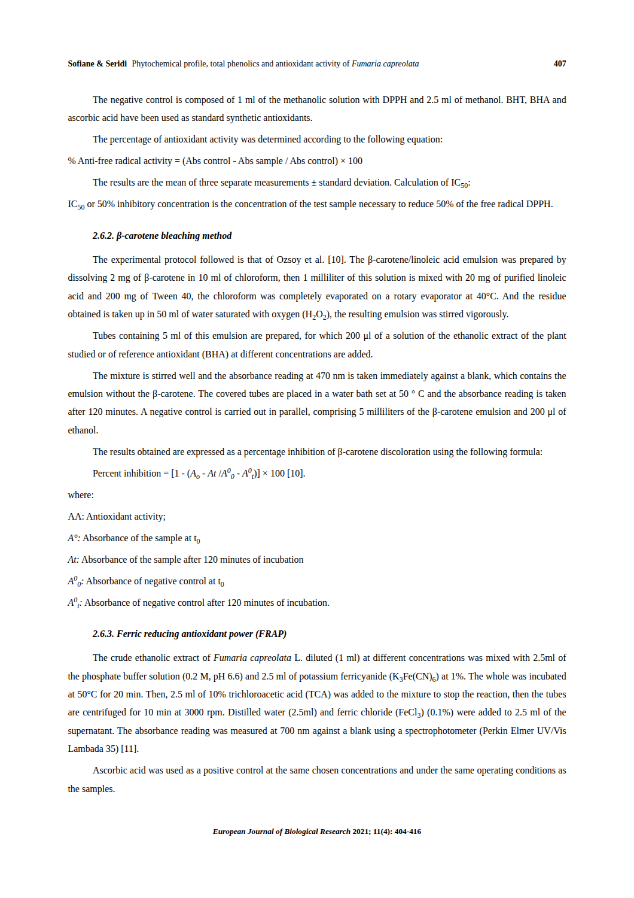Sofiane & Seridi Phytochemical profile, total phenolics and antioxidant activity of Fumaria capreolata 407
The negative control is composed of 1 ml of the methanolic solution with DPPH and 2.5 ml of methanol. BHT, BHA and ascorbic acid have been used as standard synthetic antioxidants.
The percentage of antioxidant activity was determined according to the following equation:
% Anti-free radical activity = (Abs control - Abs sample / Abs control) × 100
The results are the mean of three separate measurements ± standard deviation. Calculation of IC50:
IC50 or 50% inhibitory concentration is the concentration of the test sample necessary to reduce 50% of the free radical DPPH.
2.6.2. β-carotene bleaching method
The experimental protocol followed is that of Ozsoy et al. [10]. The β-carotene/linoleic acid emulsion was prepared by dissolving 2 mg of β-carotene in 10 ml of chloroform, then 1 milliliter of this solution is mixed with 20 mg of purified linoleic acid and 200 mg of Tween 40, the chloroform was completely evaporated on a rotary evaporator at 40°C. And the residue obtained is taken up in 50 ml of water saturated with oxygen (H2O2), the resulting emulsion was stirred vigorously.
Tubes containing 5 ml of this emulsion are prepared, for which 200 μl of a solution of the ethanolic extract of the plant studied or of reference antioxidant (BHA) at different concentrations are added.
The mixture is stirred well and the absorbance reading at 470 nm is taken immediately against a blank, which contains the emulsion without the β-carotene. The covered tubes are placed in a water bath set at 50 ° C and the absorbance reading is taken after 120 minutes. A negative control is carried out in parallel, comprising 5 milliliters of the β-carotene emulsion and 200 μl of ethanol.
The results obtained are expressed as a percentage inhibition of β-carotene discoloration using the following formula:
Percent inhibition = [1 - (Ao - At /A00 - A0t)] × 100 [10].
where:
AA: Antioxidant activity;
A°: Absorbance of the sample at t0
At: Absorbance of the sample after 120 minutes of incubation
A00: Absorbance of negative control at t0
A0t: Absorbance of negative control after 120 minutes of incubation.
2.6.3. Ferric reducing antioxidant power (FRAP)
The crude ethanolic extract of Fumaria capreolata L. diluted (1 ml) at different concentrations was mixed with 2.5ml of the phosphate buffer solution (0.2 M, pH 6.6) and 2.5 ml of potassium ferricyanide (K3Fe(CN)6) at 1%. The whole was incubated at 50°C for 20 min. Then, 2.5 ml of 10% trichloroacetic acid (TCA) was added to the mixture to stop the reaction, then the tubes are centrifuged for 10 min at 3000 rpm. Distilled water (2.5ml) and ferric chloride (FeCl3) (0.1%) were added to 2.5 ml of the supernatant. The absorbance reading was measured at 700 nm against a blank using a spectrophotometer (Perkin Elmer UV/Vis Lambada 35) [11].
Ascorbic acid was used as a positive control at the same chosen concentrations and under the same operating conditions as the samples.
European Journal of Biological Research 2021; 11(4): 404-416